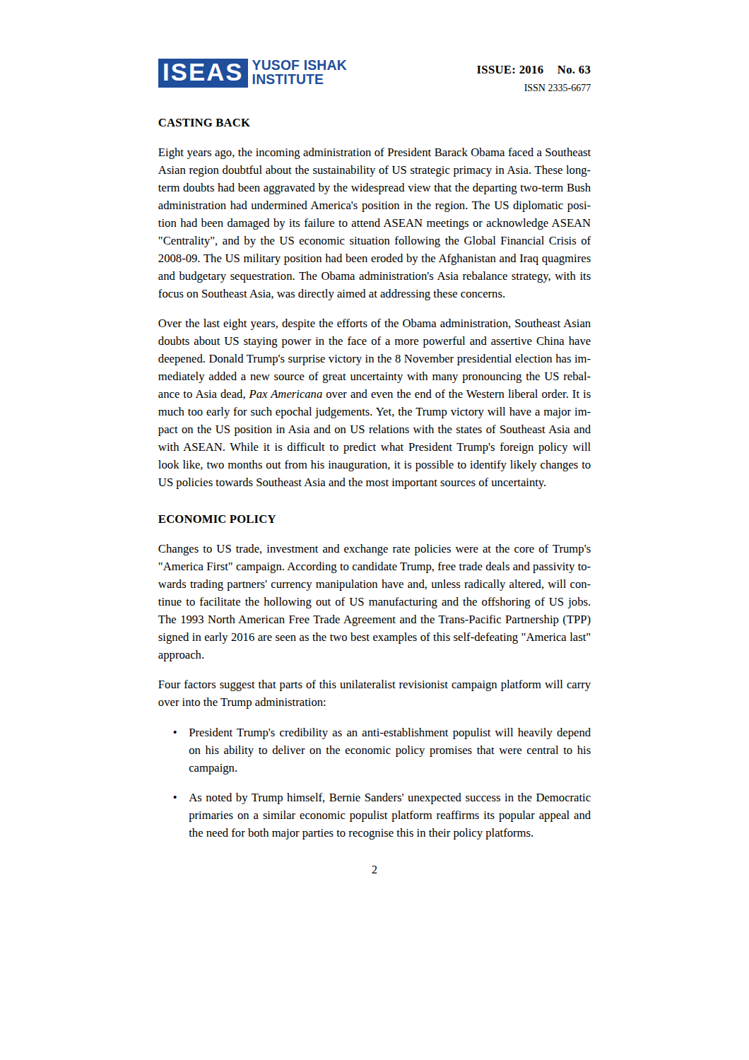ISEAS YUSOF ISHAK INSTITUTE
ISSUE: 2016 No. 63
ISSN 2335-6677
CASTING BACK
Eight years ago, the incoming administration of President Barack Obama faced a Southeast Asian region doubtful about the sustainability of US strategic primacy in Asia. These long-term doubts had been aggravated by the widespread view that the departing two-term Bush administration had undermined America's position in the region. The US diplomatic position had been damaged by its failure to attend ASEAN meetings or acknowledge ASEAN "Centrality", and by the US economic situation following the Global Financial Crisis of 2008-09. The US military position had been eroded by the Afghanistan and Iraq quagmires and budgetary sequestration. The Obama administration's Asia rebalance strategy, with its focus on Southeast Asia, was directly aimed at addressing these concerns.
Over the last eight years, despite the efforts of the Obama administration, Southeast Asian doubts about US staying power in the face of a more powerful and assertive China have deepened. Donald Trump's surprise victory in the 8 November presidential election has immediately added a new source of great uncertainty with many pronouncing the US rebalance to Asia dead, Pax Americana over and even the end of the Western liberal order. It is much too early for such epochal judgements. Yet, the Trump victory will have a major impact on the US position in Asia and on US relations with the states of Southeast Asia and with ASEAN. While it is difficult to predict what President Trump's foreign policy will look like, two months out from his inauguration, it is possible to identify likely changes to US policies towards Southeast Asia and the most important sources of uncertainty.
ECONOMIC POLICY
Changes to US trade, investment and exchange rate policies were at the core of Trump's "America First" campaign. According to candidate Trump, free trade deals and passivity towards trading partners' currency manipulation have and, unless radically altered, will continue to facilitate the hollowing out of US manufacturing and the offshoring of US jobs. The 1993 North American Free Trade Agreement and the Trans-Pacific Partnership (TPP) signed in early 2016 are seen as the two best examples of this self-defeating "America last" approach.
Four factors suggest that parts of this unilateralist revisionist campaign platform will carry over into the Trump administration:
President Trump's credibility as an anti-establishment populist will heavily depend on his ability to deliver on the economic policy promises that were central to his campaign.
As noted by Trump himself, Bernie Sanders' unexpected success in the Democratic primaries on a similar economic populist platform reaffirms its popular appeal and the need for both major parties to recognise this in their policy platforms.
2